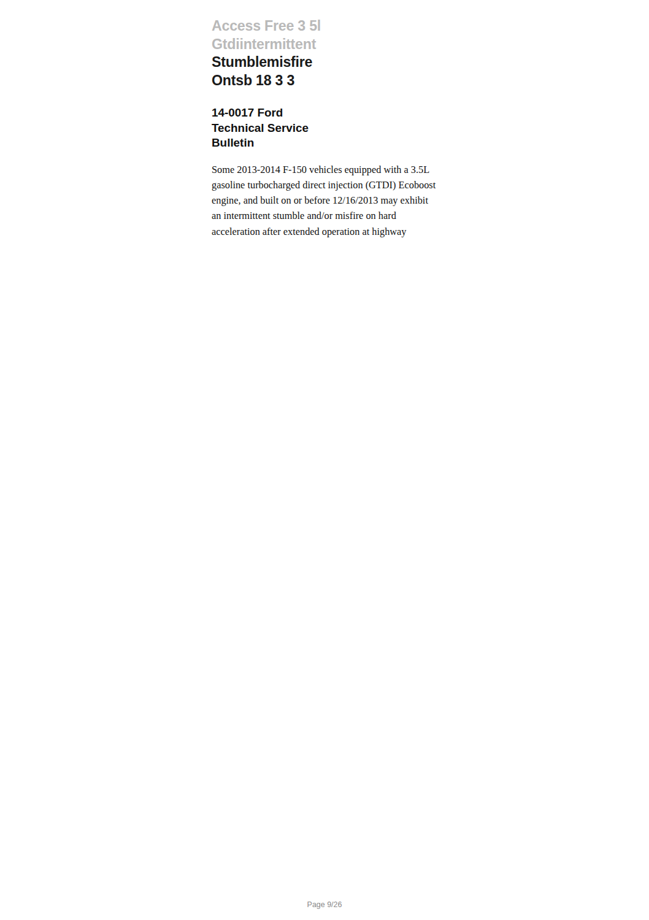Access Free 3 5l
Gtdiintermittent
Stumblemisfire
Ontsb 18 3 3
14-0017 Ford
Technical Service
Bulletin
Some 2013-2014 F-150 vehicles equipped with a 3.5L gasoline turbocharged direct injection (GTDI) Ecoboost engine, and built on or before 12/16/2013 may exhibit an intermittent stumble and/or misfire on hard acceleration after extended operation at highway
Page 9/26